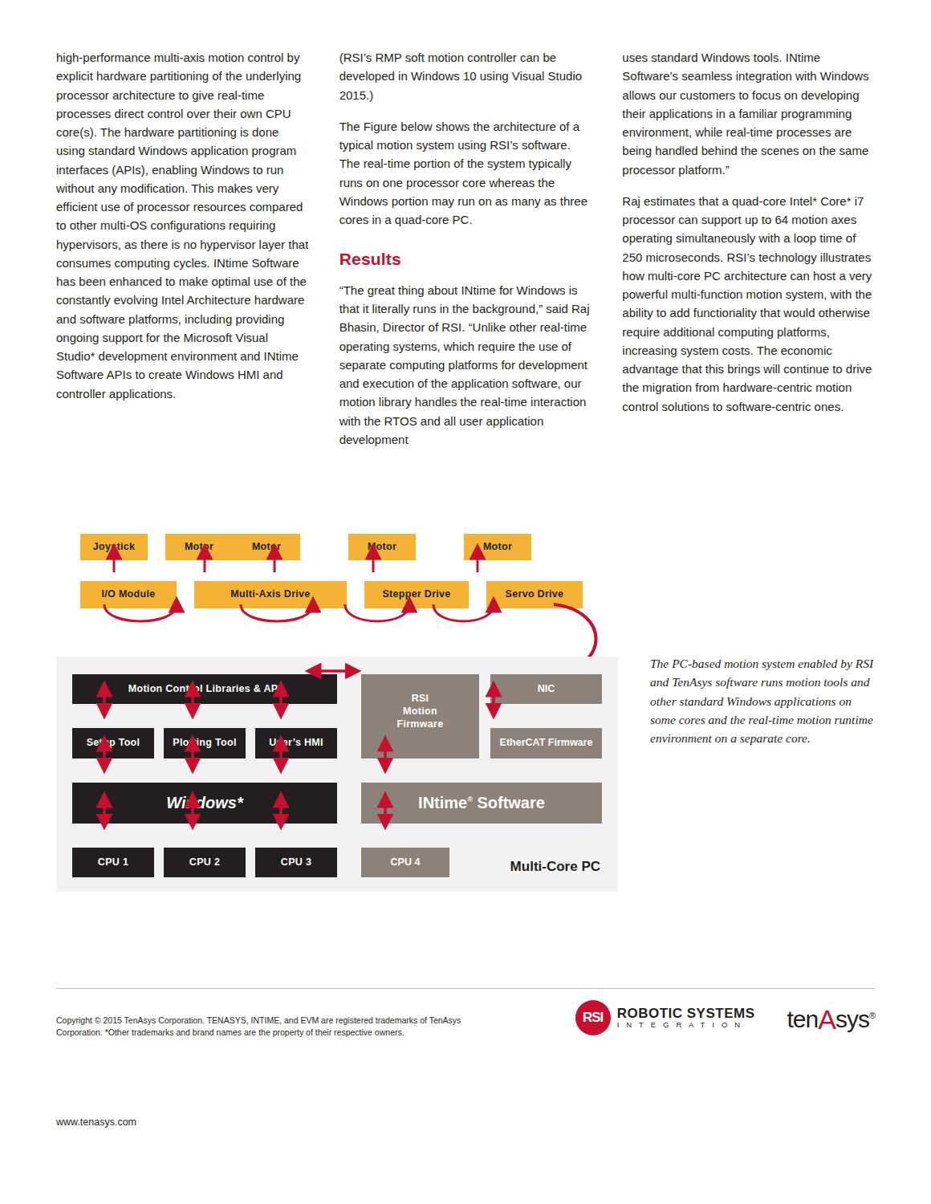high-performance multi-axis motion control by explicit hardware partitioning of the underlying processor architecture to give real-time processes direct control over their own CPU core(s). The hardware partitioning is done using standard Windows application program interfaces (APIs), enabling Windows to run without any modification. This makes very efficient use of processor resources compared to other multi-OS configurations requiring hypervisors, as there is no hypervisor layer that consumes computing cycles. INtime Software has been enhanced to make optimal use of the constantly evolving Intel Architecture hardware and software platforms, including providing ongoing support for the Microsoft Visual Studio* development environment and INtime Software APIs to create Windows HMI and controller applications.
(RSI’s RMP soft motion controller can be developed in Windows 10 using Visual Studio 2015.)
The Figure below shows the architecture of a typical motion system using RSI’s software. The real-time portion of the system typically runs on one processor core whereas the Windows portion may run on as many as three cores in a quad-core PC.
Results
“The great thing about INtime for Windows is that it literally runs in the background,” said Raj Bhasin, Director of RSI. “Unlike other real-time operating systems, which require the use of separate computing platforms for development and execution of the application software, our motion library handles the real-time interaction with the RTOS and all user application development
uses standard Windows tools. INtime Software’s seamless integration with Windows allows our customers to focus on developing their applications in a familiar programming environment, while real-time processes are being handled behind the scenes on the same processor platform.”
Raj estimates that a quad-core Intel* Core* i7 processor can support up to 64 motion axes operating simultaneously with a loop time of 250 microseconds. RSI’s technology illustrates how multi-core PC architecture can host a very powerful multi-function motion system, with the ability to add functionality that would otherwise require additional computing platforms, increasing system costs. The economic advantage that this brings will continue to drive the migration from hardware-centric motion control solutions to software-centric ones.
Joystick
Motor
Motor
Motor
Motor
I/O Module
Multi-Axis Drive
Stepper Drive
Servo Drive
Motion Control Libraries & API
Setup Tool
Plotting Tool
User’s HMI
Windows*
CPU 1
CPU 2
CPU 3
RSI
Motion
Firmware
NIC
EtherCAT Firmware
INtime® Software
CPU 4
Multi-Core PC
The PC-based motion system enabled by RSI and TenAsys software runs motion tools and other standard Windows applications on some cores and the real-time motion runtime environment on a separate core.
www.tenasys.com
Copyright © 2015 TenAsys Corporation. TENASYS, INTIME, and EVM are registered trademarks of TenAsys Corporation. *Other trademarks and brand names are the property of their respective owners.
RSI
ROBOTIC SYSTEMS
I N T E G R A T I O N
tenAsys®